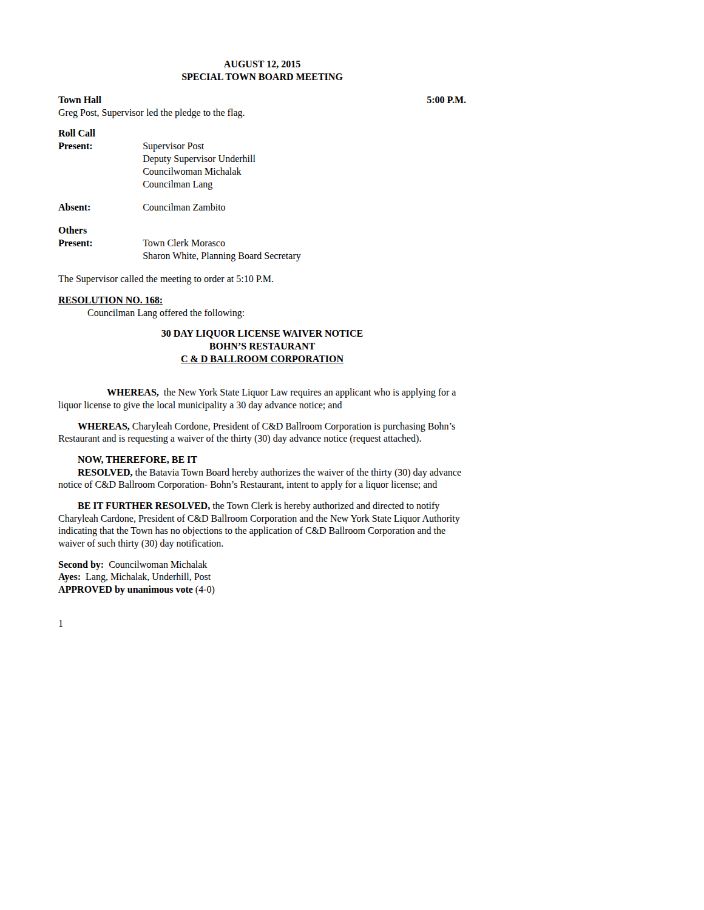AUGUST 12, 2015
SPECIAL TOWN BOARD MEETING
Town Hall 5:00 P.M.
Greg Post, Supervisor led the pledge to the flag.
Roll Call
| Present: | Supervisor Post |
| | Deputy Supervisor Underhill |
| | Councilwoman Michalak |
| | Councilman Lang |
| Absent: | Councilman Zambito |
| Others Present: | Town Clerk Morasco |
| | Sharon White, Planning Board Secretary |
The Supervisor called the meeting to order at 5:10 P.M.
RESOLUTION NO. 168:
Councilman Lang offered the following:
30 DAY LIQUOR LICENSE WAIVER NOTICE
BOHN’S RESTAURANT
C & D BALLROOM CORPORATION
WHEREAS, the New York State Liquor Law requires an applicant who is applying for a liquor license to give the local municipality a 30 day advance notice; and
WHEREAS, Charyleah Cordone, President of C&D Ballroom Corporation is purchasing Bohn’s Restaurant and is requesting a waiver of the thirty (30) day advance notice (request attached).
NOW, THEREFORE, BE IT
RESOLVED, the Batavia Town Board hereby authorizes the waiver of the thirty (30) day advance notice of C&D Ballroom Corporation- Bohn’s Restaurant, intent to apply for a liquor license; and
BE IT FURTHER RESOLVED, the Town Clerk is hereby authorized and directed to notify Charyleah Cardone, President of C&D Ballroom Corporation and the New York State Liquor Authority indicating that the Town has no objections to the application of C&D Ballroom Corporation and the waiver of such thirty (30) day notification.
Second by: Councilwoman Michalak
Ayes: Lang, Michalak, Underhill, Post
APPROVED by unanimous vote (4-0)
1